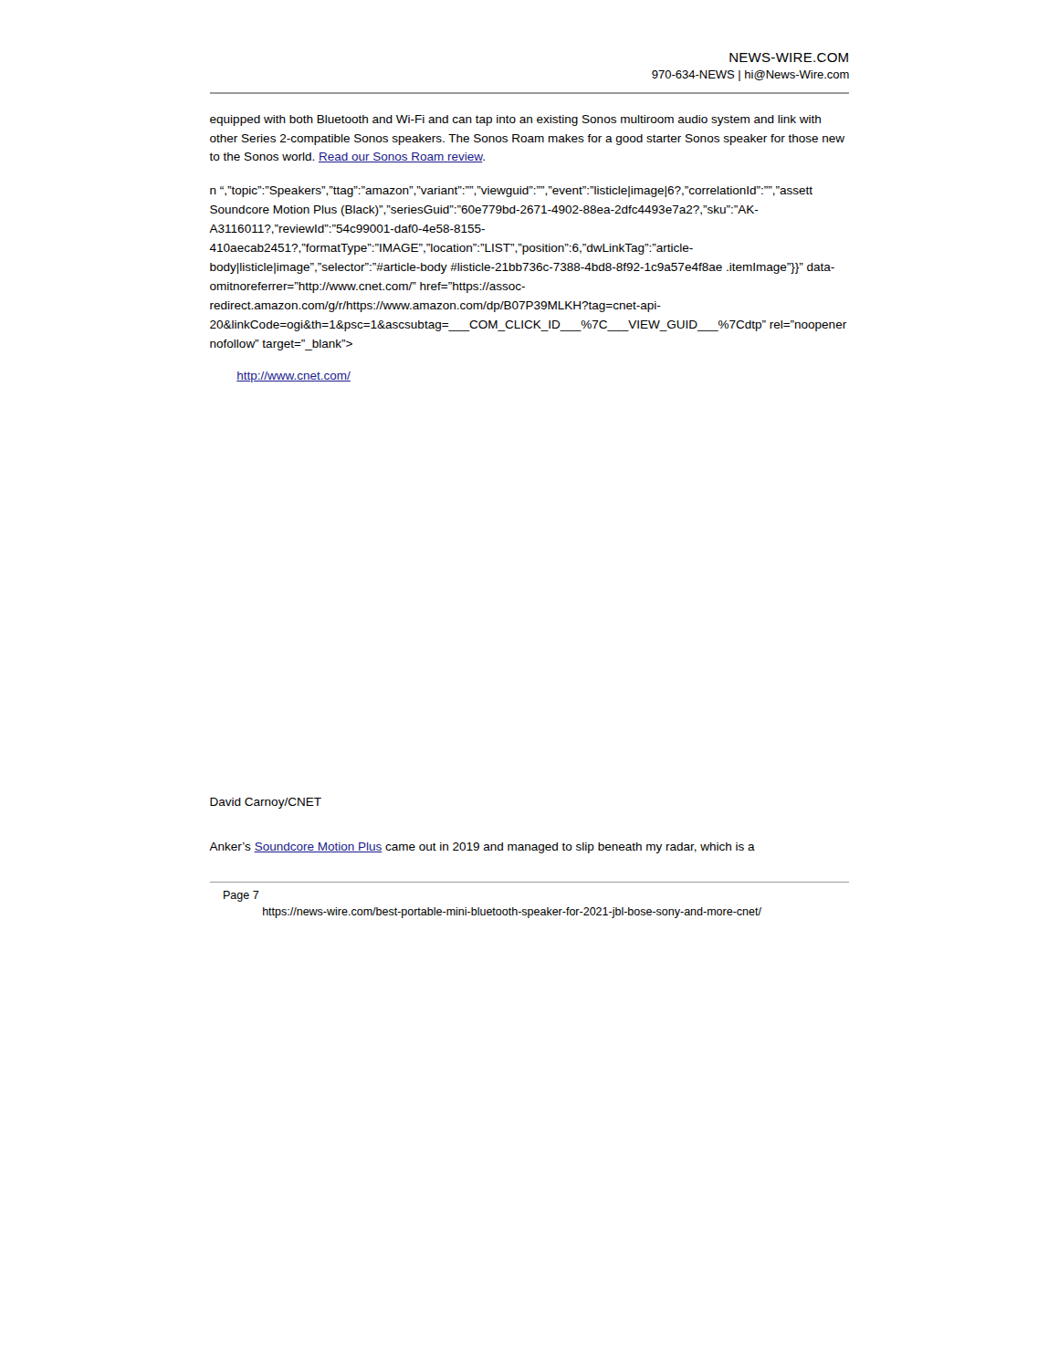NEWS-WIRE.COM
970-634-NEWS | hi@News-Wire.com
equipped with both Bluetooth and Wi-Fi and can tap into an existing Sonos multiroom audio system and link with other Series 2-compatible Sonos speakers. The Sonos Roam makes for a good starter Sonos speaker for those new to the Sonos world. Read our Sonos Roam review.
n “,”topic”:”Speakers”,”ttag”:”amazon”,”variant”:””,”viewguid”:””,”event”:”listicle|image|6?,”correlationId”:””,”assett Soundcore Motion Plus (Black)”,”seriesGuid”:”60e779bd-2671-4902-88ea-2dfc4493e7a2?,”sku”:”AK-A3116011?,”reviewId”:”54c99001-daf0-4e58-8155-410aecab2451?,”formatType”:”IMAGE”,”location”:”LIST”,”position”:6,”dwLinkTag”:”article-body|listicle|image”,”selector”:”#article-body #listicle-21bb736c-7388-4bd8-8f92-1c9a57e4f8ae .itemImage”}}” data-omitnoreferrer=”http://www.cnet.com/” href=”https://assoc-redirect.amazon.com/g/r/https://www.amazon.com/dp/B07P39MLKH?tag=cnet-api-20&linkCode=ogi&th=1&psc=1&ascsubtag=___COM_CLICK_ID___%7C___VIEW_GUID___%7Cdtp” rel=”noopener nofollow” target=”_blank”>
http://www.cnet.com/
David Carnoy/CNET
Anker’s Soundcore Motion Plus came out in 2019 and managed to slip beneath my radar, which is a
Page 7 https://news-wire.com/best-portable-mini-bluetooth-speaker-for-2021-jbl-bose-sony-and-more-cnet/